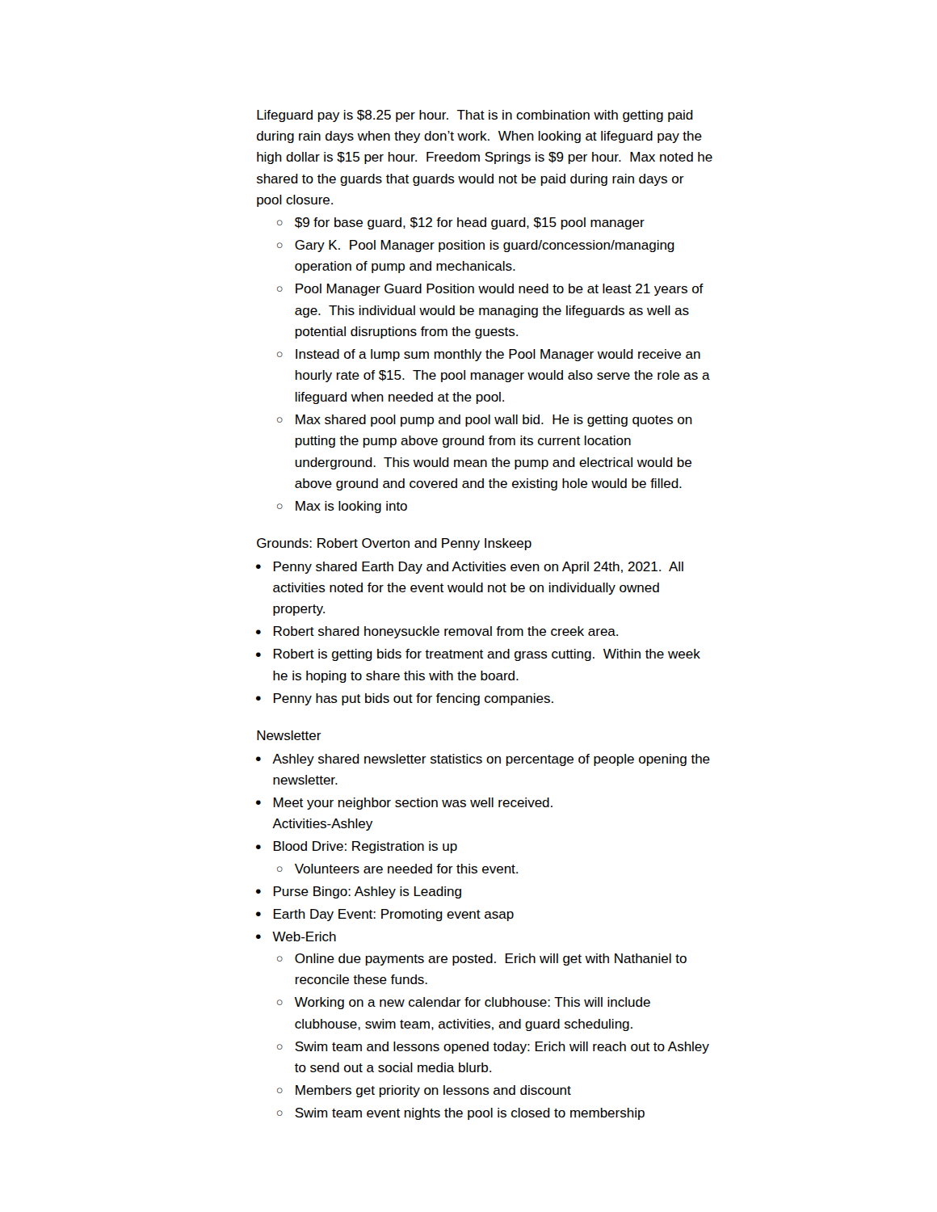Lifeguard pay is $8.25 per hour. That is in combination with getting paid during rain days when they don’t work. When looking at lifeguard pay the high dollar is $15 per hour. Freedom Springs is $9 per hour. Max noted he shared to the guards that guards would not be paid during rain days or pool closure.
$9 for base guard, $12 for head guard, $15 pool manager
Gary K. Pool Manager position is guard/concession/managing operation of pump and mechanicals.
Pool Manager Guard Position would need to be at least 21 years of age. This individual would be managing the lifeguards as well as potential disruptions from the guests.
Instead of a lump sum monthly the Pool Manager would receive an hourly rate of $15. The pool manager would also serve the role as a lifeguard when needed at the pool.
Max shared pool pump and pool wall bid. He is getting quotes on putting the pump above ground from its current location underground. This would mean the pump and electrical would be above ground and covered and the existing hole would be filled.
Max is looking into
Grounds: Robert Overton and Penny Inskeep
Penny shared Earth Day and Activities even on April 24th, 2021. All activities noted for the event would not be on individually owned property.
Robert shared honeysuckle removal from the creek area.
Robert is getting bids for treatment and grass cutting. Within the week he is hoping to share this with the board.
Penny has put bids out for fencing companies.
Newsletter
Ashley shared newsletter statistics on percentage of people opening the newsletter.
Meet your neighbor section was well received.
Activities-Ashley
Blood Drive: Registration is up
Volunteers are needed for this event.
Purse Bingo: Ashley is Leading
Earth Day Event: Promoting event asap
Web-Erich
Online due payments are posted. Erich will get with Nathaniel to reconcile these funds.
Working on a new calendar for clubhouse: This will include clubhouse, swim team, activities, and guard scheduling.
Swim team and lessons opened today: Erich will reach out to Ashley to send out a social media blurb.
Members get priority on lessons and discount
Swim team event nights the pool is closed to membership